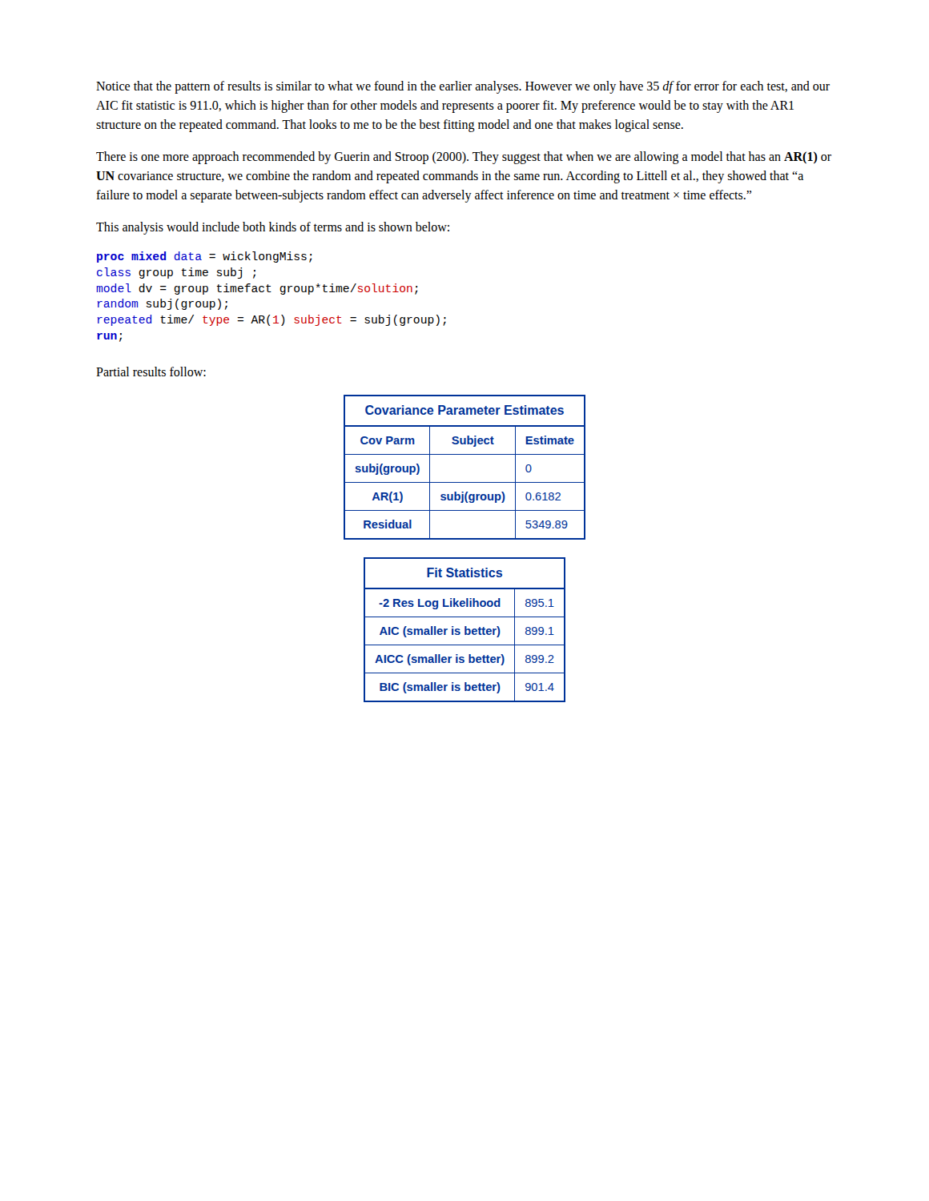Notice that the pattern of results is similar to what we found in the earlier analyses. However we only have 35 df for error for each test, and our AIC fit statistic is 911.0, which is higher than for other models and represents a poorer fit. My preference would be to stay with the AR1 structure on the repeated command. That looks to me to be the best fitting model and one that makes logical sense.
There is one more approach recommended by Guerin and Stroop (2000). They suggest that when we are allowing a model that has an AR(1) or UN covariance structure, we combine the random and repeated commands in the same run. According to Littell et al., they showed that “a failure to model a separate between-subjects random effect can adversely affect inference on time and treatment × time effects.”
This analysis would include both kinds of terms and is shown below:
proc mixed data = wicklongMiss; class group time subj ; model dv = group timefact group*time/solution; random subj(group); repeated time/ type = AR(1) subject = subj(group); run;
Partial results follow:
Covariance Parameter Estimates
| Cov Parm | Subject | Estimate |
| --- | --- | --- |
| subj(group) | | 0 |
| AR(1) | subj(group) | 0.6182 |
| Residual | | 5349.89 |
Fit Statistics
| -2 Res Log Likelihood | 895.1 |
| AIC (smaller is better) | 899.1 |
| AICC (smaller is better) | 899.2 |
| BIC (smaller is better) | 901.4 |